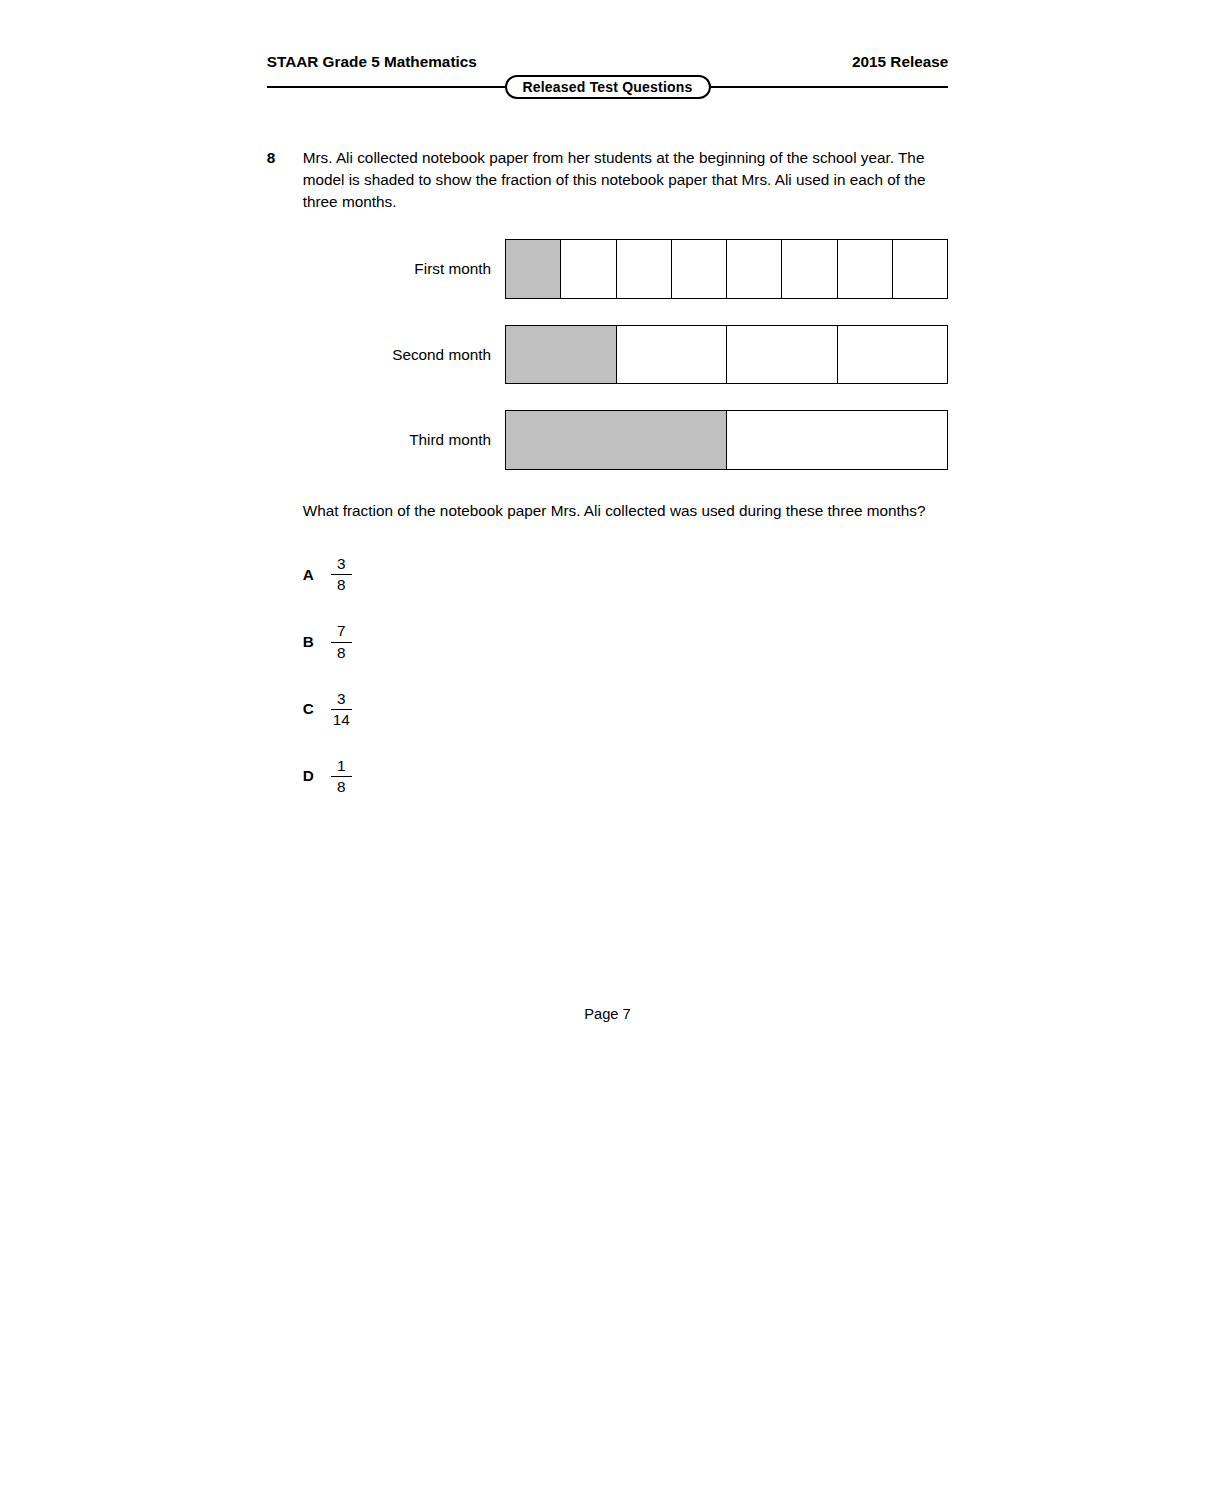STAAR Grade 5 Mathematics
2015 Release
Released Test Questions
8
Mrs. Ali collected notebook paper from her students at the beginning of the school year. The model is shaded to show the fraction of this notebook paper that Mrs. Ali used in each of the three months.
First month
Second month
Third month
What fraction of the notebook paper Mrs. Ali collected was used during these three months?
A
3 8
B
7 8
C
3 14
D
1 8
Page 7